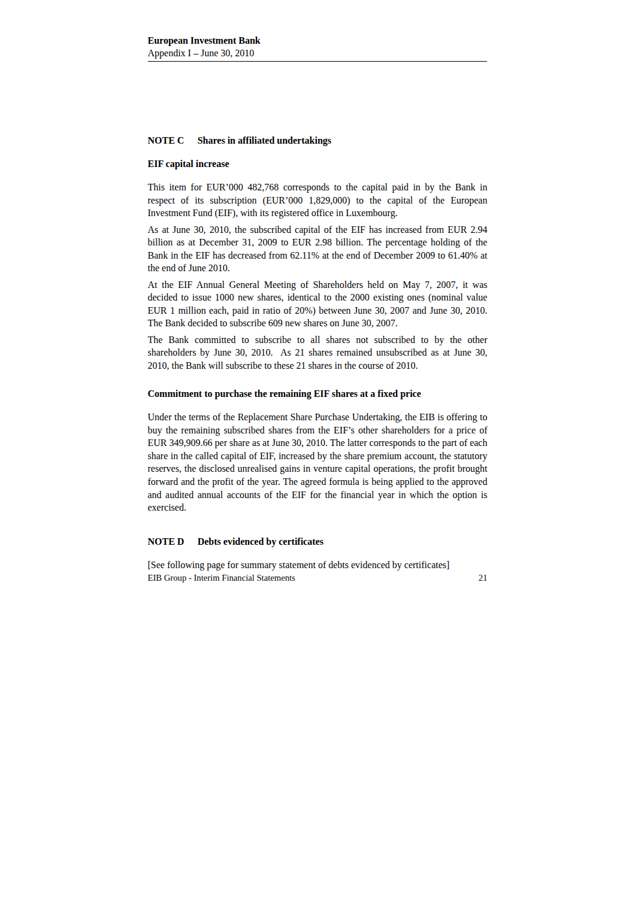European Investment Bank
Appendix I – June 30, 2010
NOTE CShares in affiliated undertakings
EIF capital increase
This item for EUR’000 482,768 corresponds to the capital paid in by the Bank in respect of its subscription (EUR’000 1,829,000) to the capital of the European Investment Fund (EIF), with its registered office in Luxembourg.
As at June 30, 2010, the subscribed capital of the EIF has increased from EUR 2.94 billion as at December 31, 2009 to EUR 2.98 billion. The percentage holding of the Bank in the EIF has decreased from 62.11% at the end of December 2009 to 61.40% at the end of June 2010.
At the EIF Annual General Meeting of Shareholders held on May 7, 2007, it was decided to issue 1000 new shares, identical to the 2000 existing ones (nominal value EUR 1 million each, paid in ratio of 20%) between June 30, 2007 and June 30, 2010. The Bank decided to subscribe 609 new shares on June 30, 2007.
The Bank committed to subscribe to all shares not subscribed to by the other shareholders by June 30, 2010. As 21 shares remained unsubscribed as at June 30, 2010, the Bank will subscribe to these 21 shares in the course of 2010.
Commitment to purchase the remaining EIF shares at a fixed price
Under the terms of the Replacement Share Purchase Undertaking, the EIB is offering to buy the remaining subscribed shares from the EIF’s other shareholders for a price of EUR 349,909.66 per share as at June 30, 2010. The latter corresponds to the part of each share in the called capital of EIF, increased by the share premium account, the statutory reserves, the disclosed unrealised gains in venture capital operations, the profit brought forward and the profit of the year. The agreed formula is being applied to the approved and audited annual accounts of the EIF for the financial year in which the option is exercised.
NOTE DDebts evidenced by certificates
[See following page for summary statement of debts evidenced by certificates]
EIB Group - Interim Financial Statements 21